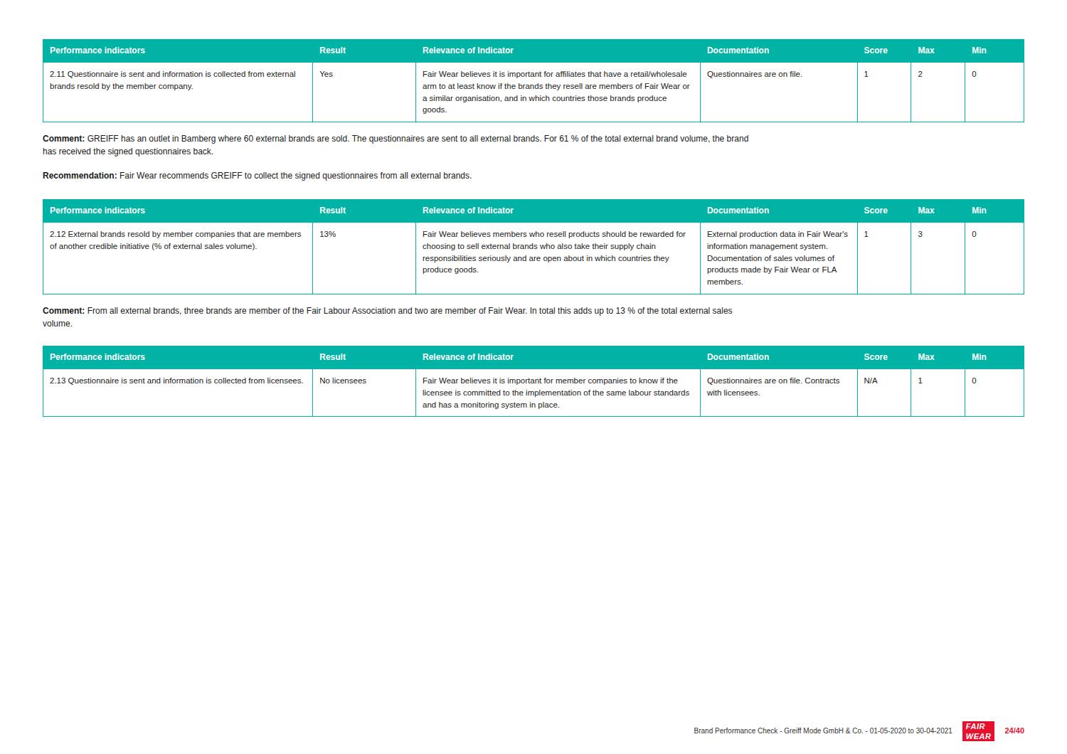| Performance indicators | Result | Relevance of Indicator | Documentation | Score | Max | Min |
| --- | --- | --- | --- | --- | --- | --- |
| 2.11 Questionnaire is sent and information is collected from external brands resold by the member company. | Yes | Fair Wear believes it is important for affiliates that have a retail/wholesale arm to at least know if the brands they resell are members of Fair Wear or a similar organisation, and in which countries those brands produce goods. | Questionnaires are on file. | 1 | 2 | 0 |
Comment: GREIFF has an outlet in Bamberg where 60 external brands are sold. The questionnaires are sent to all external brands. For 61 % of the total external brand volume, the brand has received the signed questionnaires back.
Recommendation: Fair Wear recommends GREIFF to collect the signed questionnaires from all external brands.
| Performance indicators | Result | Relevance of Indicator | Documentation | Score | Max | Min |
| --- | --- | --- | --- | --- | --- | --- |
| 2.12 External brands resold by member companies that are members of another credible initiative (% of external sales volume). | 13% | Fair Wear believes members who resell products should be rewarded for choosing to sell external brands who also take their supply chain responsibilities seriously and are open about in which countries they produce goods. | External production data in Fair Wear's information management system. Documentation of sales volumes of products made by Fair Wear or FLA members. | 1 | 3 | 0 |
Comment: From all external brands, three brands are member of the Fair Labour Association and two are member of Fair Wear. In total this adds up to 13 % of the total external sales volume.
| Performance indicators | Result | Relevance of Indicator | Documentation | Score | Max | Min |
| --- | --- | --- | --- | --- | --- | --- |
| 2.13 Questionnaire is sent and information is collected from licensees. | No licensees | Fair Wear believes it is important for member companies to know if the licensee is committed to the implementation of the same labour standards and has a monitoring system in place. | Questionnaires are on file. Contracts with licensees. | N/A | 1 | 0 |
Brand Performance Check - Greiff Mode GmbH & Co. - 01-05-2020 to 30-04-2021 FAIR WEAR 24/40